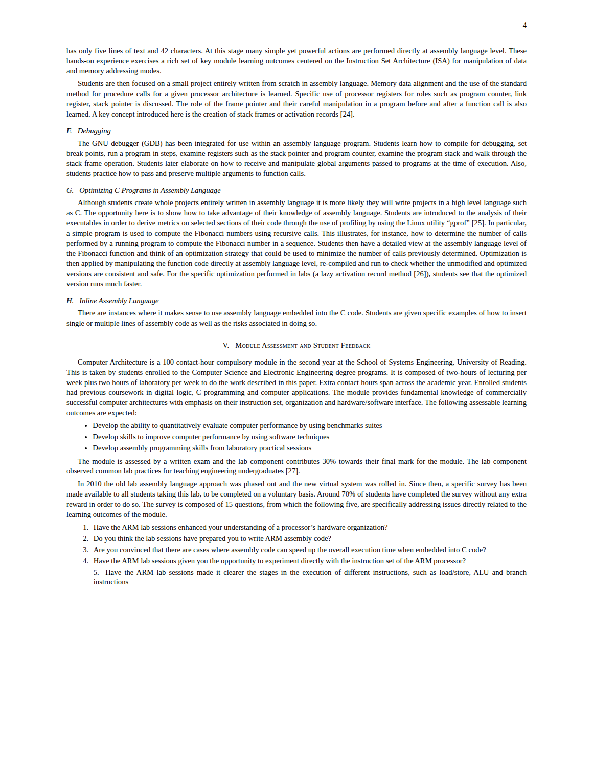4
has only five lines of text and 42 characters. At this stage many simple yet powerful actions are performed directly at assembly language level. These hands-on experience exercises a rich set of key module learning outcomes centered on the Instruction Set Architecture (ISA) for manipulation of data and memory addressing modes.
Students are then focused on a small project entirely written from scratch in assembly language. Memory data alignment and the use of the standard method for procedure calls for a given processor architecture is learned. Specific use of processor registers for roles such as program counter, link register, stack pointer is discussed. The role of the frame pointer and their careful manipulation in a program before and after a function call is also learned. A key concept introduced here is the creation of stack frames or activation records [24].
F. Debugging
The GNU debugger (GDB) has been integrated for use within an assembly language program. Students learn how to compile for debugging, set break points, run a program in steps, examine registers such as the stack pointer and program counter, examine the program stack and walk through the stack frame operation. Students later elaborate on how to receive and manipulate global arguments passed to programs at the time of execution. Also, students practice how to pass and preserve multiple arguments to function calls.
G. Optimizing C Programs in Assembly Language
Although students create whole projects entirely written in assembly language it is more likely they will write projects in a high level language such as C. The opportunity here is to show how to take advantage of their knowledge of assembly language. Students are introduced to the analysis of their executables in order to derive metrics on selected sections of their code through the use of profiling by using the Linux utility “gprof” [25]. In particular, a simple program is used to compute the Fibonacci numbers using recursive calls. This illustrates, for instance, how to determine the number of calls performed by a running program to compute the Fibonacci number in a sequence. Students then have a detailed view at the assembly language level of the Fibonacci function and think of an optimization strategy that could be used to minimize the number of calls previously determined. Optimization is then applied by manipulating the function code directly at assembly language level, re-compiled and run to check whether the unmodified and optimized versions are consistent and safe. For the specific optimization performed in labs (a lazy activation record method [26]), students see that the optimized version runs much faster.
H. Inline Assembly Language
There are instances where it makes sense to use assembly language embedded into the C code. Students are given specific examples of how to insert single or multiple lines of assembly code as well as the risks associated in doing so.
V. Module Assessment and Student Feedback
Computer Architecture is a 100 contact-hour compulsory module in the second year at the School of Systems Engineering, University of Reading. This is taken by students enrolled to the Computer Science and Electronic Engineering degree programs. It is composed of two-hours of lecturing per week plus two hours of laboratory per week to do the work described in this paper. Extra contact hours span across the academic year. Enrolled students had previous coursework in digital logic, C programming and computer applications. The module provides fundamental knowledge of commercially successful computer architectures with emphasis on their instruction set, organization and hardware/software interface. The following assessable learning outcomes are expected:
Develop the ability to quantitatively evaluate computer performance by using benchmarks suites
Develop skills to improve computer performance by using software techniques
Develop assembly programming skills from laboratory practical sessions
The module is assessed by a written exam and the lab component contributes 30% towards their final mark for the module. The lab component observed common lab practices for teaching engineering undergraduates [27].
In 2010 the old lab assembly language approach was phased out and the new virtual system was rolled in. Since then, a specific survey has been made available to all students taking this lab, to be completed on a voluntary basis. Around 70% of students have completed the survey without any extra reward in order to do so. The survey is composed of 15 questions, from which the following five, are specifically addressing issues directly related to the learning outcomes of the module.
Have the ARM lab sessions enhanced your understanding of a processor’s hardware organization?
Do you think the lab sessions have prepared you to write ARM assembly code?
Are you convinced that there are cases where assembly code can speed up the overall execution time when embedded into C code?
Have the ARM lab sessions given you the opportunity to experiment directly with the instruction set of the ARM processor? 5. Have the ARM lab sessions made it clearer the stages in the execution of different instructions, such as load/store, ALU and branch instructions